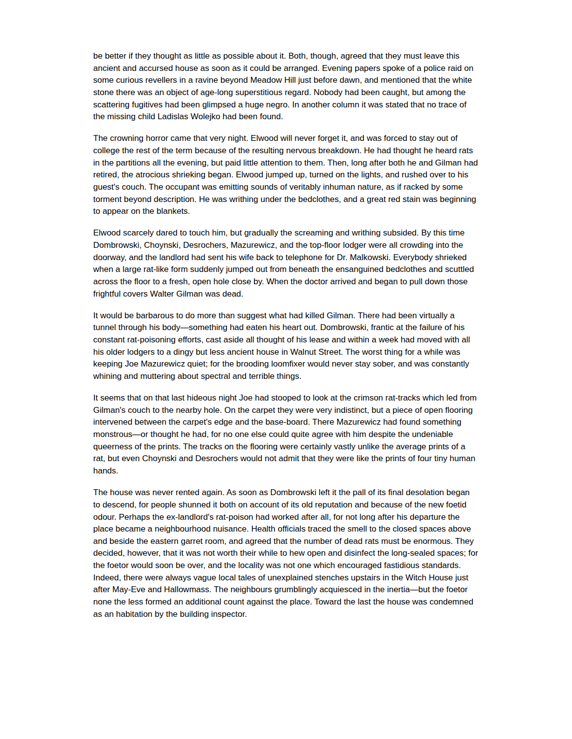be better if they thought as little as possible about it. Both, though, agreed that they must leave this ancient and accursed house as soon as it could be arranged. Evening papers spoke of a police raid on some curious revellers in a ravine beyond Meadow Hill just before dawn, and mentioned that the white stone there was an object of age-long superstitious regard. Nobody had been caught, but among the scattering fugitives had been glimpsed a huge negro. In another column it was stated that no trace of the missing child Ladislas Wolejko had been found.
The crowning horror came that very night. Elwood will never forget it, and was forced to stay out of college the rest of the term because of the resulting nervous breakdown. He had thought he heard rats in the partitions all the evening, but paid little attention to them. Then, long after both he and Gilman had retired, the atrocious shrieking began. Elwood jumped up, turned on the lights, and rushed over to his guest's couch. The occupant was emitting sounds of veritably inhuman nature, as if racked by some torment beyond description. He was writhing under the bedclothes, and a great red stain was beginning to appear on the blankets.
Elwood scarcely dared to touch him, but gradually the screaming and writhing subsided. By this time Dombrowski, Choynski, Desrochers, Mazurewicz, and the top-floor lodger were all crowding into the doorway, and the landlord had sent his wife back to telephone for Dr. Malkowski. Everybody shrieked when a large rat-like form suddenly jumped out from beneath the ensanguined bedclothes and scuttled across the floor to a fresh, open hole close by. When the doctor arrived and began to pull down those frightful covers Walter Gilman was dead.
It would be barbarous to do more than suggest what had killed Gilman. There had been virtually a tunnel through his body—something had eaten his heart out. Dombrowski, frantic at the failure of his constant rat-poisoning efforts, cast aside all thought of his lease and within a week had moved with all his older lodgers to a dingy but less ancient house in Walnut Street. The worst thing for a while was keeping Joe Mazurewicz quiet; for the brooding loomfixer would never stay sober, and was constantly whining and muttering about spectral and terrible things.
It seems that on that last hideous night Joe had stooped to look at the crimson rat-tracks which led from Gilman's couch to the nearby hole. On the carpet they were very indistinct, but a piece of open flooring intervened between the carpet's edge and the base-board. There Mazurewicz had found something monstrous—or thought he had, for no one else could quite agree with him despite the undeniable queerness of the prints. The tracks on the flooring were certainly vastly unlike the average prints of a rat, but even Choynski and Desrochers would not admit that they were like the prints of four tiny human hands.
The house was never rented again. As soon as Dombrowski left it the pall of its final desolation began to descend, for people shunned it both on account of its old reputation and because of the new foetid odour. Perhaps the ex-landlord's rat-poison had worked after all, for not long after his departure the place became a neighbourhood nuisance. Health officials traced the smell to the closed spaces above and beside the eastern garret room, and agreed that the number of dead rats must be enormous. They decided, however, that it was not worth their while to hew open and disinfect the long-sealed spaces; for the foetor would soon be over, and the locality was not one which encouraged fastidious standards. Indeed, there were always vague local tales of unexplained stenches upstairs in the Witch House just after May-Eve and Hallowmass. The neighbours grumblingly acquiesced in the inertia—but the foetor none the less formed an additional count against the place. Toward the last the house was condemned as an habitation by the building inspector.